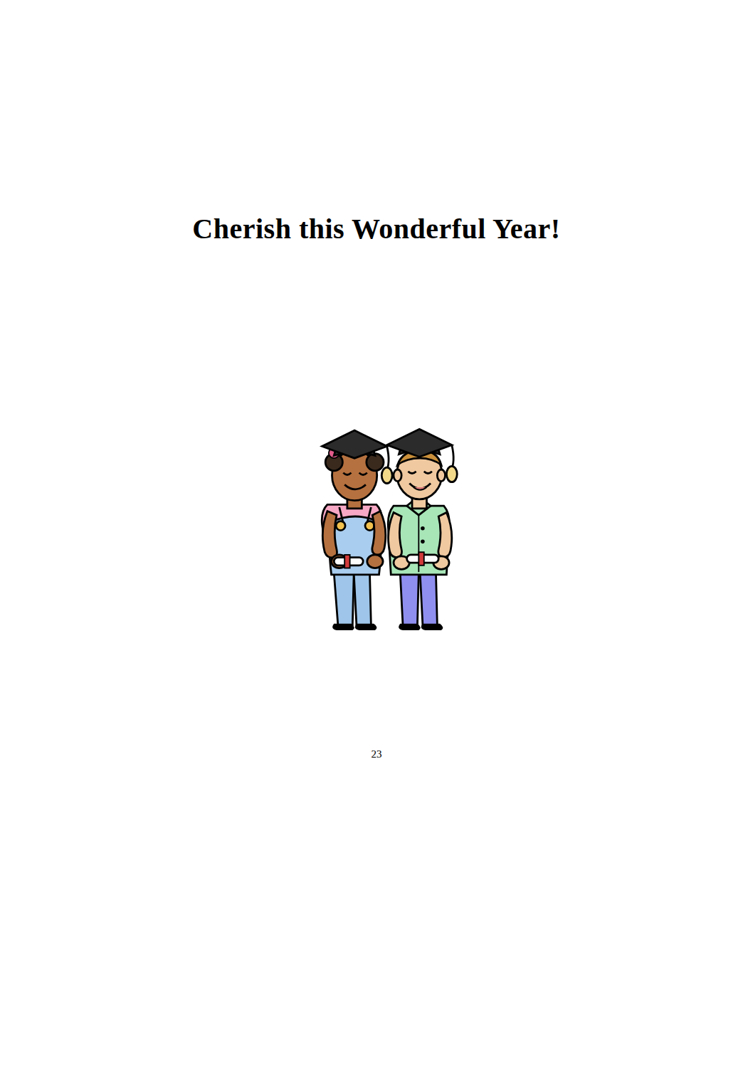Cherish this Wonderful Year!
23